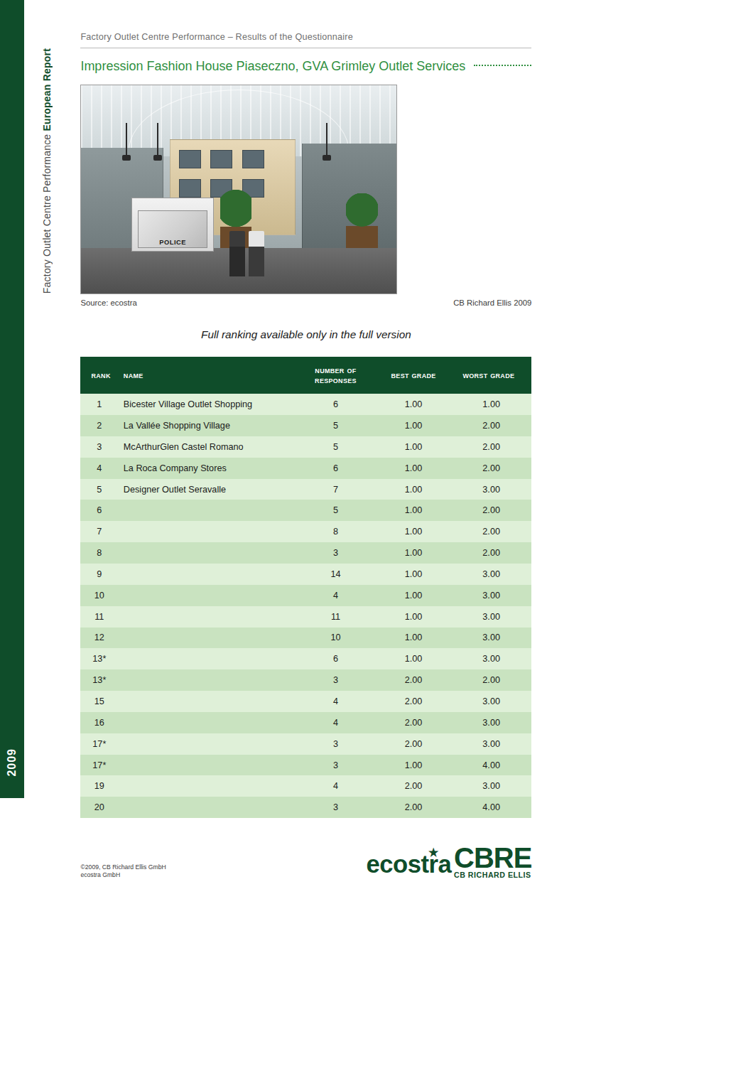Factory Outlet Centre Performance European Report
2009
Factory Outlet Centre Performance – Results of the Questionnaire
Impression Fashion House Piaseczno, GVA Grimley Outlet Services
POLICE
Source: ecostra
CB Richard Ellis 2009
Full ranking available only in the full version
| Rank | Name | Number of Responses | Best Grade | Worst Grade |
| --- | --- | --- | --- | --- |
| 1 | Bicester Village Outlet Shopping | 6 | 1.00 | 1.00 |
| 2 | La Vallée Shopping Village | 5 | 1.00 | 2.00 |
| 3 | McArthurGlen Castel Romano | 5 | 1.00 | 2.00 |
| 4 | La Roca Company Stores | 6 | 1.00 | 2.00 |
| 5 | Designer Outlet Seravalle | 7 | 1.00 | 3.00 |
| 6 | | 5 | 1.00 | 2.00 |
| 7 | | 8 | 1.00 | 2.00 |
| 8 | | 3 | 1.00 | 2.00 |
| 9 | | 14 | 1.00 | 3.00 |
| 10 | | 4 | 1.00 | 3.00 |
| 11 | | 11 | 1.00 | 3.00 |
| 12 | | 10 | 1.00 | 3.00 |
| 13* | | 6 | 1.00 | 3.00 |
| 13* | | 3 | 2.00 | 2.00 |
| 15 | | 4 | 2.00 | 3.00 |
| 16 | | 4 | 2.00 | 3.00 |
| 17* | | 3 | 2.00 | 3.00 |
| 17* | | 3 | 1.00 | 4.00 |
| 19 | | 4 | 2.00 | 3.00 |
| 20 | | 3 | 2.00 | 4.00 |
©2009, CB Richard Ellis GmbH
ecostra GmbH
★ecostra
CBRE
CB RICHARD ELLIS